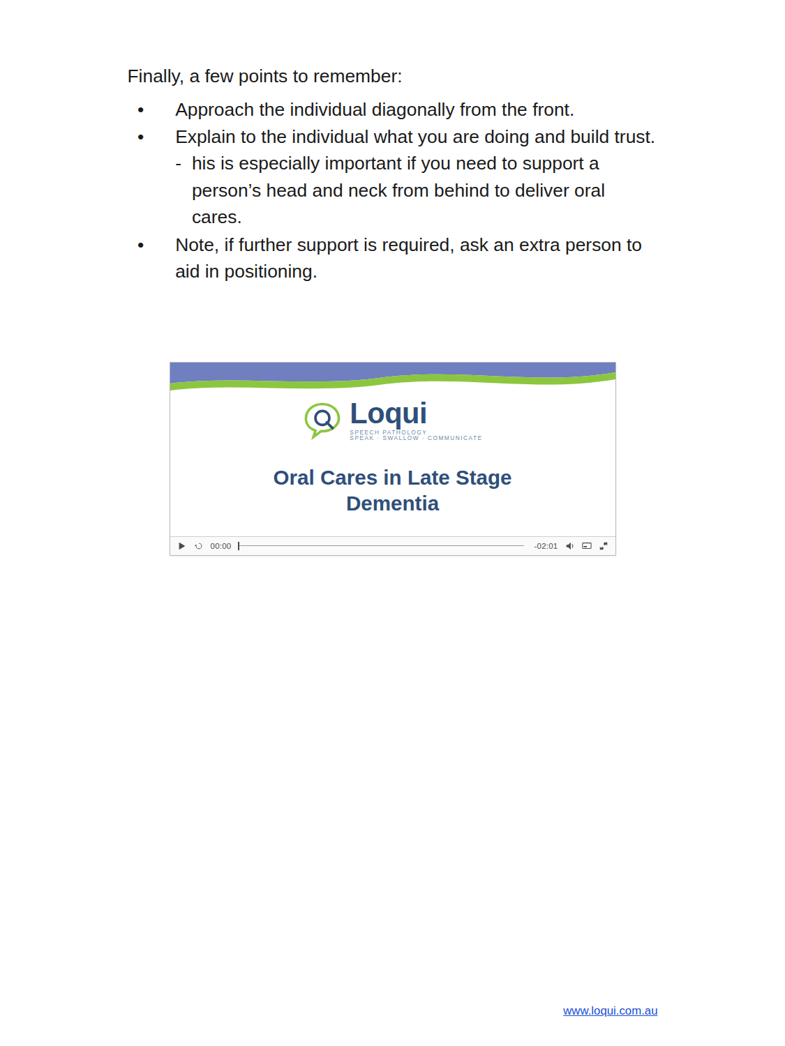Finally, a few points to remember:
Approach the individual diagonally from the front.
Explain to the individual what you are doing and build trust.
his is especially important if you need to support a person’s head and neck from behind to deliver oral cares.
Note, if further support is required, ask an extra person to aid in positioning.
Loqui
SPEECH PATHOLOGY
SPEAK · SWALLOW · COMMUNICATE
Oral Cares in Late Stage
Dementia
00:00 -02:01
www.loqui.com.au